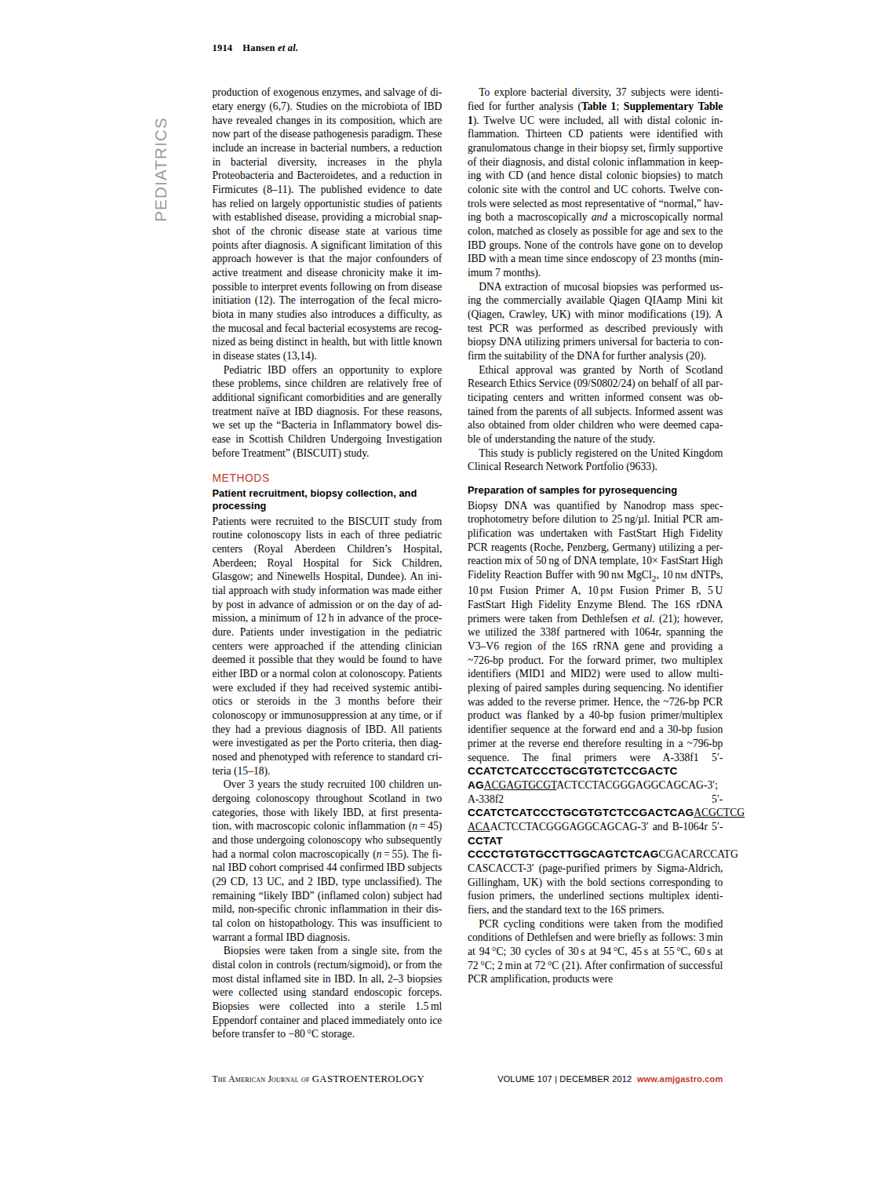1914 Hansen et al.
Pediatrics
production of exogenous enzymes, and salvage of dietary energy (6,7). Studies on the microbiota of IBD have revealed changes in its composition, which are now part of the disease pathogenesis paradigm. These include an increase in bacterial numbers, a reduction in bacterial diversity, increases in the phyla Proteobacteria and Bacteroidetes, and a reduction in Firmicutes (8–11). The published evidence to date has relied on largely opportunistic studies of patients with established disease, providing a microbial snapshot of the chronic disease state at various time points after diagnosis. A significant limitation of this approach however is that the major confounders of active treatment and disease chronicity make it impossible to interpret events following on from disease initiation (12). The interrogation of the fecal microbiota in many studies also introduces a difficulty, as the mucosal and fecal bacterial ecosystems are recognized as being distinct in health, but with little known in disease states (13,14).
Pediatric IBD offers an opportunity to explore these problems, since children are relatively free of additional significant comorbidities and are generally treatment naïve at IBD diagnosis. For these reasons, we set up the “Bacteria in Inflammatory bowel disease in Scottish Children Undergoing Investigation before Treatment” (BISCUIT) study.
Methods
Patient recruitment, biopsy collection, and processing
Patients were recruited to the BISCUIT study from routine colonoscopy lists in each of three pediatric centers (Royal Aberdeen Children’s Hospital, Aberdeen; Royal Hospital for Sick Children, Glasgow; and Ninewells Hospital, Dundee). An initial approach with study information was made either by post in advance of admission or on the day of admission, a minimum of 12 h in advance of the procedure. Patients under investigation in the pediatric centers were approached if the attending clinician deemed it possible that they would be found to have either IBD or a normal colon at colonoscopy. Patients were excluded if they had received systemic antibiotics or steroids in the 3 months before their colonoscopy or immunosuppression at any time, or if they had a previous diagnosis of IBD. All patients were investigated as per the Porto criteria, then diagnosed and phenotyped with reference to standard criteria (15–18).
Over 3 years the study recruited 100 children undergoing colonoscopy throughout Scotland in two categories, those with likely IBD, at first presentation, with macroscopic colonic inflammation (n = 45) and those undergoing colonoscopy who subsequently had a normal colon macroscopically (n = 55). The final IBD cohort comprised 44 confirmed IBD subjects (29 CD, 13 UC, and 2 IBD, type unclassified). The remaining “likely IBD” (inflamed colon) subject had mild, non-specific chronic inflammation in their distal colon on histopathology. This was insufficient to warrant a formal IBD diagnosis.
Biopsies were taken from a single site, from the distal colon in controls (rectum/sigmoid), or from the most distal inflamed site in IBD. In all, 2–3 biopsies were collected using standard endoscopic forceps. Biopsies were collected into a sterile 1.5 ml Eppendorf container and placed immediately onto ice before transfer to −80 °C storage.
To explore bacterial diversity, 37 subjects were identified for further analysis (Table 1; Supplementary Table 1). Twelve UC were included, all with distal colonic inflammation. Thirteen CD patients were identified with granulomatous change in their biopsy set, firmly supportive of their diagnosis, and distal colonic inflammation in keeping with CD (and hence distal colonic biopsies) to match colonic site with the control and UC cohorts. Twelve controls were selected as most representative of “normal,” having both a macroscopically and a microscopically normal colon, matched as closely as possible for age and sex to the IBD groups. None of the controls have gone on to develop IBD with a mean time since endoscopy of 23 months (minimum 7 months).
DNA extraction of mucosal biopsies was performed using the commercially available Qiagen QIAamp Mini kit (Qiagen, Crawley, UK) with minor modifications (19). A test PCR was performed as described previously with biopsy DNA utilizing primers universal for bacteria to confirm the suitability of the DNA for further analysis (20).
Ethical approval was granted by North of Scotland Research Ethics Service (09/S0802/24) on behalf of all participating centers and written informed consent was obtained from the parents of all subjects. Informed assent was also obtained from older children who were deemed capable of understanding the nature of the study.
This study is publicly registered on the United Kingdom Clinical Research Network Portfolio (9633).
Preparation of samples for pyrosequencing
Biopsy DNA was quantified by Nanodrop mass spectrophotometry before dilution to 25 ng/µl. Initial PCR amplification was undertaken with FastStart High Fidelity PCR reagents (Roche, Penzberg, Germany) utilizing a per-reaction mix of 50 ng of DNA template, 10× FastStart High Fidelity Reaction Buffer with 90 nm MgCl2, 10 nm dNTPs, 10 pm Fusion Primer A, 10 pm Fusion Primer B, 5 U FastStart High Fidelity Enzyme Blend. The 16S rDNA primers were taken from Dethlefsen et al. (21); however, we utilized the 338f partnered with 1064r, spanning the V3–V6 region of the 16S rRNA gene and providing a ~726-bp product. For the forward primer, two multiplex identifiers (MID1 and MID2) were used to allow multiplexing of paired samples during sequencing. No identifier was added to the reverse primer. Hence, the ~726-bp PCR product was flanked by a 40-bp fusion primer/multiplex identifier sequence at the forward end and a 30-bp fusion primer at the reverse end therefore resulting in a ~796-bp sequence. The final primers were A-338f1 5′-CCATCTCATCCCTGCGTGTCTCCGACTC AG ACGAGTGCGTACTCCTACGGGAGGCAGCAG-3′; A-338f2 5′-CCATCTCATCCCTGCGTGTCTCCGACTCAG ACGCTCG ACAACTCCTACGGGAGGCAGCAG-3′ and B-1064r 5′-CCTAT CCCCTGTGTGCCTTGGCAGTCTCAGCGACARCCATG CASCACCT-3′ (page-purified primers by Sigma-Aldrich, Gillingham, UK) with the bold sections corresponding to fusion primers, the underlined sections multiplex identifiers, and the standard text to the 16S primers.
PCR cycling conditions were taken from the modified conditions of Dethlefsen and were briefly as follows: 3 min at 94 °C; 30 cycles of 30 s at 94 °C, 45 s at 55 °C, 60 s at 72 °C; 2 min at 72 °C (21). After confirmation of successful PCR amplification, products were
The American Journal of GASTROENTEROLOGY
VOLUME 107 | DECEMBER 2012 www.amjgastro.com